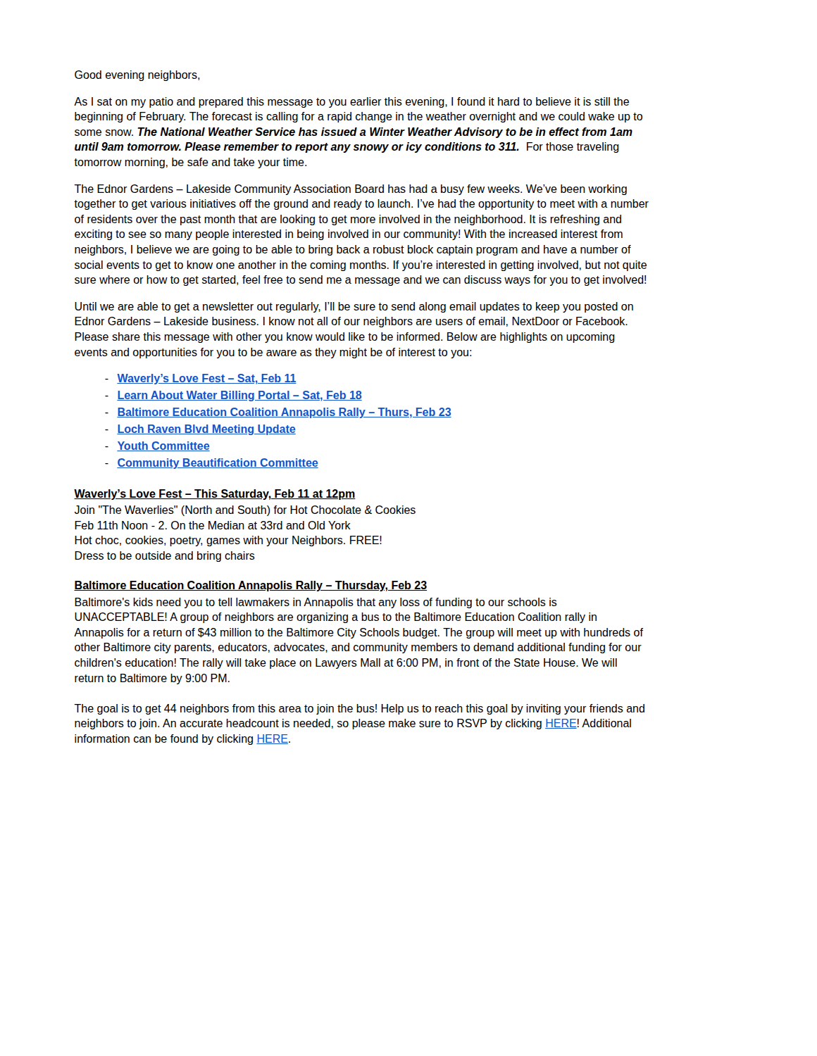Good evening neighbors,
As I sat on my patio and prepared this message to you earlier this evening, I found it hard to believe it is still the beginning of February. The forecast is calling for a rapid change in the weather overnight and we could wake up to some snow. The National Weather Service has issued a Winter Weather Advisory to be in effect from 1am until 9am tomorrow. Please remember to report any snowy or icy conditions to 311. For those traveling tomorrow morning, be safe and take your time.
The Ednor Gardens – Lakeside Community Association Board has had a busy few weeks. We’ve been working together to get various initiatives off the ground and ready to launch. I’ve had the opportunity to meet with a number of residents over the past month that are looking to get more involved in the neighborhood. It is refreshing and exciting to see so many people interested in being involved in our community! With the increased interest from neighbors, I believe we are going to be able to bring back a robust block captain program and have a number of social events to get to know one another in the coming months. If you’re interested in getting involved, but not quite sure where or how to get started, feel free to send me a message and we can discuss ways for you to get involved!
Until we are able to get a newsletter out regularly, I’ll be sure to send along email updates to keep you posted on Ednor Gardens – Lakeside business. I know not all of our neighbors are users of email, NextDoor or Facebook. Please share this message with other you know would like to be informed. Below are highlights on upcoming events and opportunities for you to be aware as they might be of interest to you:
Waverly’s Love Fest – Sat, Feb 11
Learn About Water Billing Portal – Sat, Feb 18
Baltimore Education Coalition Annapolis Rally – Thurs, Feb 23
Loch Raven Blvd Meeting Update
Youth Committee
Community Beautification Committee
Waverly’s Love Fest – This Saturday, Feb 11 at 12pm
Join "The Waverlies" (North and South) for Hot Chocolate & Cookies
Feb 11th Noon - 2. On the Median at 33rd and Old York
Hot choc, cookies, poetry, games with your Neighbors. FREE!
Dress to be outside and bring chairs
Baltimore Education Coalition Annapolis Rally – Thursday, Feb 23
Baltimore's kids need you to tell lawmakers in Annapolis that any loss of funding to our schools is UNACCEPTABLE! A group of neighbors are organizing a bus to the Baltimore Education Coalition rally in Annapolis for a return of $43 million to the Baltimore City Schools budget. The group will meet up with hundreds of other Baltimore city parents, educators, advocates, and community members to demand additional funding for our children's education! The rally will take place on Lawyers Mall at 6:00 PM, in front of the State House. We will return to Baltimore by 9:00 PM.
The goal is to get 44 neighbors from this area to join the bus! Help us to reach this goal by inviting your friends and neighbors to join. An accurate headcount is needed, so please make sure to RSVP by clicking HERE! Additional information can be found by clicking HERE.